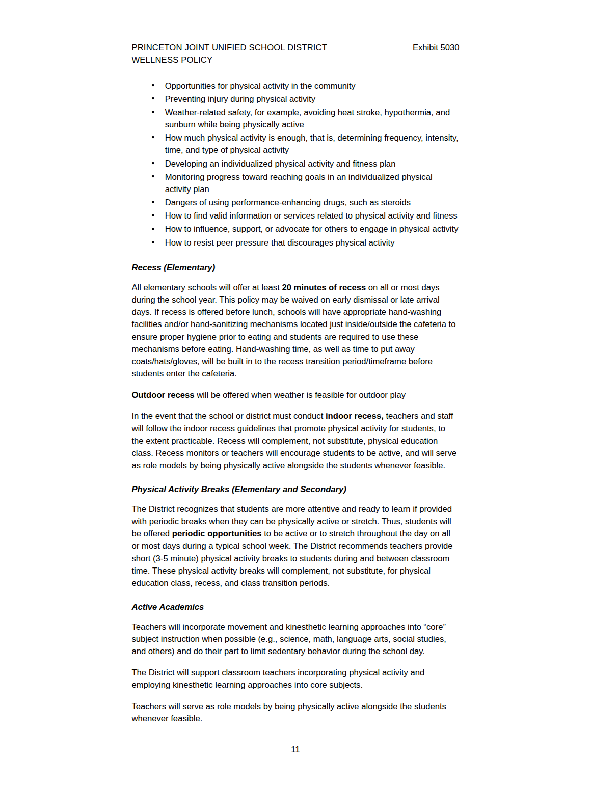Princeton Joint Unified School District
Wellness Policy
Exhibit 5030
Opportunities for physical activity in the community
Preventing injury during physical activity
Weather-related safety, for example, avoiding heat stroke, hypothermia, and sunburn while being physically active
How much physical activity is enough, that is, determining frequency, intensity, time, and type of physical activity
Developing an individualized physical activity and fitness plan
Monitoring progress toward reaching goals in an individualized physical activity plan
Dangers of using performance-enhancing drugs, such as steroids
How to find valid information or services related to physical activity and fitness
How to influence, support, or advocate for others to engage in physical activity
How to resist peer pressure that discourages physical activity
Recess (Elementary)
All elementary schools will offer at least 20 minutes of recess on all or most days during the school year. This policy may be waived on early dismissal or late arrival days. If recess is offered before lunch, schools will have appropriate hand-washing facilities and/or hand-sanitizing mechanisms located just inside/outside the cafeteria to ensure proper hygiene prior to eating and students are required to use these mechanisms before eating. Hand-washing time, as well as time to put away coats/hats/gloves, will be built in to the recess transition period/timeframe before students enter the cafeteria.
Outdoor recess will be offered when weather is feasible for outdoor play
In the event that the school or district must conduct indoor recess, teachers and staff will follow the indoor recess guidelines that promote physical activity for students, to the extent practicable. Recess will complement, not substitute, physical education class. Recess monitors or teachers will encourage students to be active, and will serve as role models by being physically active alongside the students whenever feasible.
Physical Activity Breaks (Elementary and Secondary)
The District recognizes that students are more attentive and ready to learn if provided with periodic breaks when they can be physically active or stretch. Thus, students will be offered periodic opportunities to be active or to stretch throughout the day on all or most days during a typical school week. The District recommends teachers provide short (3-5 minute) physical activity breaks to students during and between classroom time. These physical activity breaks will complement, not substitute, for physical education class, recess, and class transition periods.
Active Academics
Teachers will incorporate movement and kinesthetic learning approaches into “core” subject instruction when possible (e.g., science, math, language arts, social studies, and others) and do their part to limit sedentary behavior during the school day.
The District will support classroom teachers incorporating physical activity and employing kinesthetic learning approaches into core subjects.
Teachers will serve as role models by being physically active alongside the students whenever feasible.
11